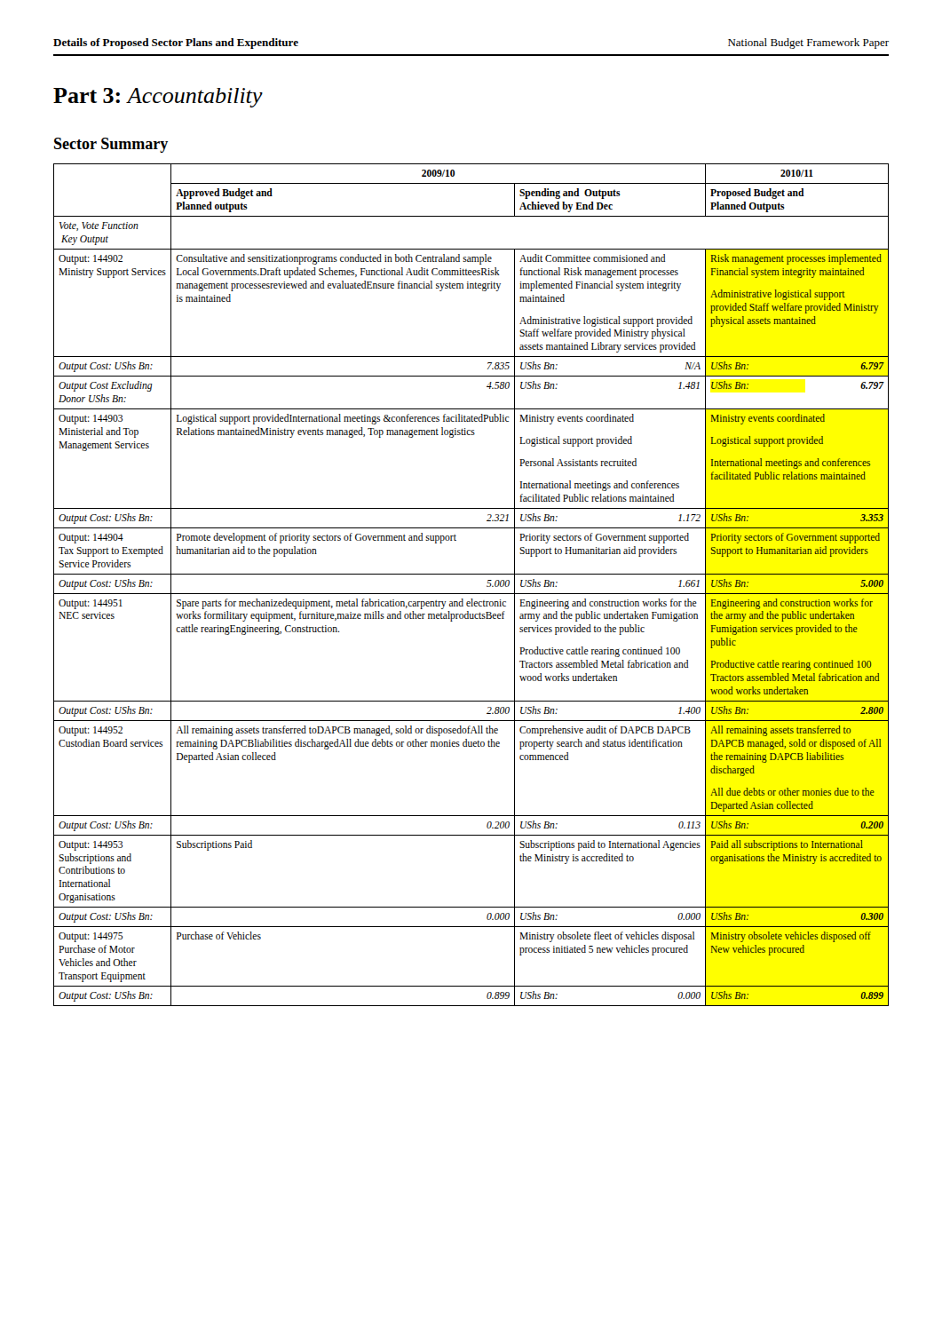Details of Proposed Sector Plans and Expenditure
National Budget Framework Paper
Part 3: Accountability
Sector Summary
| | 2009/10 | 2010/11 |
| --- | --- | --- |
| Approved Budget and Planned outputs | Spending and Outputs Achieved by End Dec | Proposed Budget and Planned Outputs |
| Vote, Vote Function Key Output | |
| Output: 144902 Ministry Support Services | Consultative and sensitizationprograms conducted in both Centraland sample Local Governments.Draft updated Schemes, Functional Audit CommitteesRisk management processesreviewed and evaluatedEnsure financial system integrity is maintained | Audit Committee commisioned and functional Risk management processes implemented Financial system integrity maintained Administrative logistical support provided Staff welfare provided Ministry physical assets mantained Library services provided | Risk management processes implemented Financial system integrity maintained Administrative logistical support provided Staff welfare provided Ministry physical assets mantained |
| Output Cost: UShs Bn: | 7.835 | UShs Bn: N/A | UShs Bn: 6.797 |
| Output Cost Excluding Donor UShs Bn: | 4.580 | UShs Bn: 1.481 | UShs Bn: 6.797 |
| Output: 144903 Ministerial and Top Management Services | Logistical support providedInternational meetings &conferences facilitatedPublic Relations mantainedMinistry events managed, Top management logistics | Ministry events coordinated Logistical support provided Personal Assistants recruited International meetings and conferences facilitated Public relations maintained | Ministry events coordinated Logistical support provided International meetings and conferences facilitated Public relations maintained |
| Output Cost: UShs Bn: | 2.321 | UShs Bn: 1.172 | UShs Bn: 3.353 |
| Output: 144904 Tax Support to Exempted Service Providers | Promote development of priority sectors of Government and support humanitarian aid to the population | Priority sectors of Government supported Support to Humanitarian aid providers | Priority sectors of Government supported Support to Humanitarian aid providers |
| Output Cost: UShs Bn: | 5.000 | UShs Bn: 1.661 | UShs Bn: 5.000 |
| Output: 144951 NEC services | Spare parts for mechanizedequipment, metal fabrication,carpentry and electronic works formilitary equipment, furniture,maize mills and other metalproductsBeef cattle rearingEngineering, Construction. | Engineering and construction works for the army and the public undertaken Fumigation services provided to the public Productive cattle rearing continued 100 Tractors assembled Metal fabrication and wood works undertaken | Engineering and construction works for the army and the public undertaken Fumigation services provided to the public Productive cattle rearing continued 100 Tractors assembled Metal fabrication and wood works undertaken |
| Output Cost: UShs Bn: | 2.800 | UShs Bn: 1.400 | UShs Bn: 2.800 |
| Output: 144952 Custodian Board services | All remaining assets transferred toDAPCB managed, sold or disposedofAll the remaining DAPCBliabilities dischargedAll due debts or other monies dueto the Departed Asian colleced | Comprehensive audit of DAPCB DAPCB property search and status identification commenced | All remaining assets transferred to DAPCB managed, sold or disposed of All the remaining DAPCB liabilities discharged All due debts or other monies due to the Departed Asian collected |
| Output Cost: UShs Bn: | 0.200 | UShs Bn: 0.113 | UShs Bn: 0.200 |
| Output: 144953 Subscriptions and Contributions to International Organisations | Subscriptions Paid | Subscriptions paid to International Agencies the Ministry is accredited to | Paid all subscriptions to International organisations the Ministry is accredited to |
| Output Cost: UShs Bn: | 0.000 | UShs Bn: 0.000 | UShs Bn: 0.300 |
| Output: 144975 Purchase of Motor Vehicles and Other Transport Equipment | Purchase of Vehicles | Ministry obsolete fleet of vehicles disposal process initiated 5 new vehicles procured | Ministry obsolete vehicles disposed off New vehicles procured |
| Output Cost: UShs Bn: | 0.899 | UShs Bn: 0.000 | UShs Bn: 0.899 |